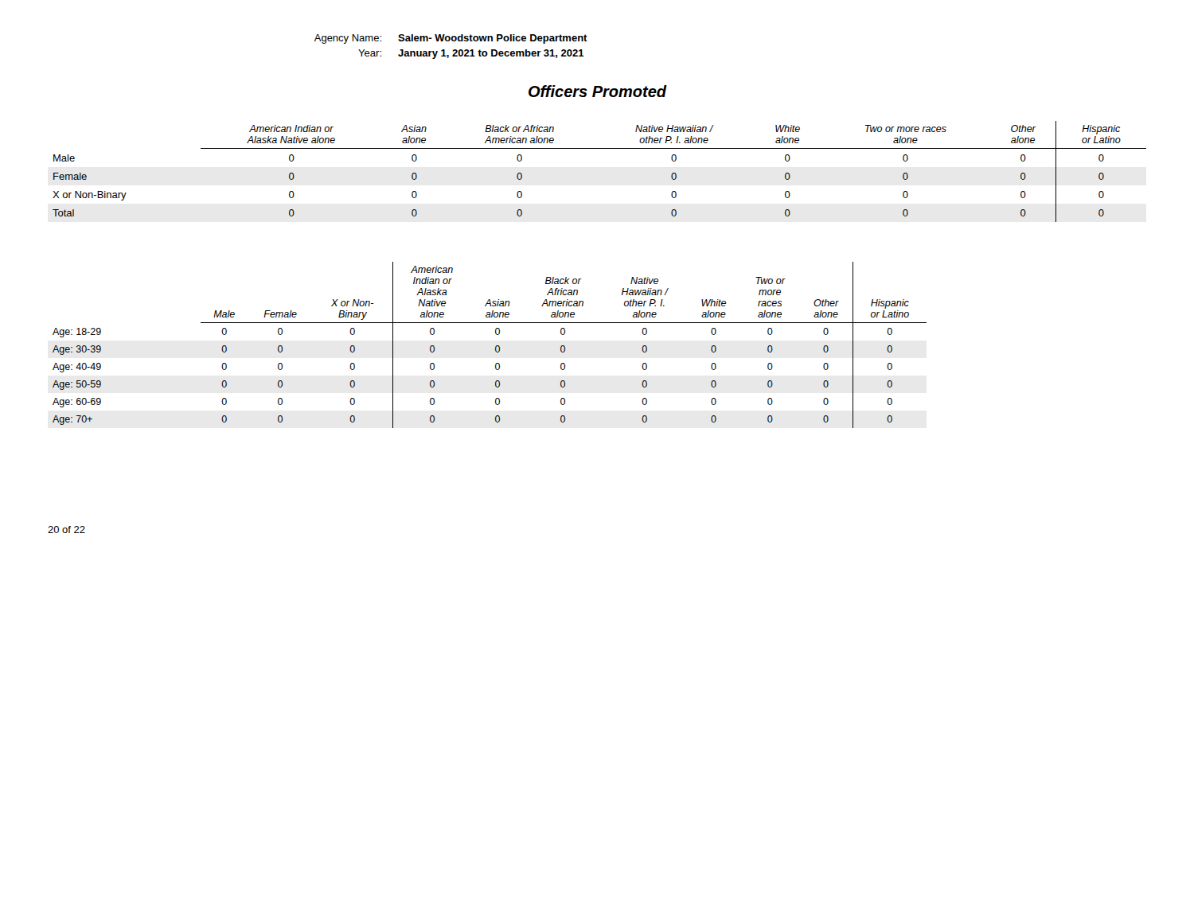Agency Name:
Salem- Woodstown Police Department
Year:
January 1, 2021 to December 31, 2021
Officers Promoted
| | American Indian or Alaska Native alone | Asian alone | Black or African American alone | Native Hawaiian / other P. I. alone | White alone | Two or more races alone | Other alone | Hispanic or Latino |
| --- | --- | --- | --- | --- | --- | --- | --- | --- |
| Male | 0 | 0 | 0 | 0 | 0 | 0 | 0 | 0 |
| Female | 0 | 0 | 0 | 0 | 0 | 0 | 0 | 0 |
| X or Non-Binary | 0 | 0 | 0 | 0 | 0 | 0 | 0 | 0 |
| Total | 0 | 0 | 0 | 0 | 0 | 0 | 0 | 0 |
| | Male | Female | X or Non- Binary | American Indian or Alaska Native alone | Asian alone | Black or African American alone | Native Hawaiian / other P. I. alone | White alone | Two or more races alone | Other alone | Hispanic or Latino |
| --- | --- | --- | --- | --- | --- | --- | --- | --- | --- | --- | --- |
| Age: 18-29 | 0 | 0 | 0 | 0 | 0 | 0 | 0 | 0 | 0 | 0 | 0 |
| Age: 30-39 | 0 | 0 | 0 | 0 | 0 | 0 | 0 | 0 | 0 | 0 | 0 |
| Age: 40-49 | 0 | 0 | 0 | 0 | 0 | 0 | 0 | 0 | 0 | 0 | 0 |
| Age: 50-59 | 0 | 0 | 0 | 0 | 0 | 0 | 0 | 0 | 0 | 0 | 0 |
| Age: 60-69 | 0 | 0 | 0 | 0 | 0 | 0 | 0 | 0 | 0 | 0 | 0 |
| Age: 70+ | 0 | 0 | 0 | 0 | 0 | 0 | 0 | 0 | 0 | 0 | 0 |
20 of 22